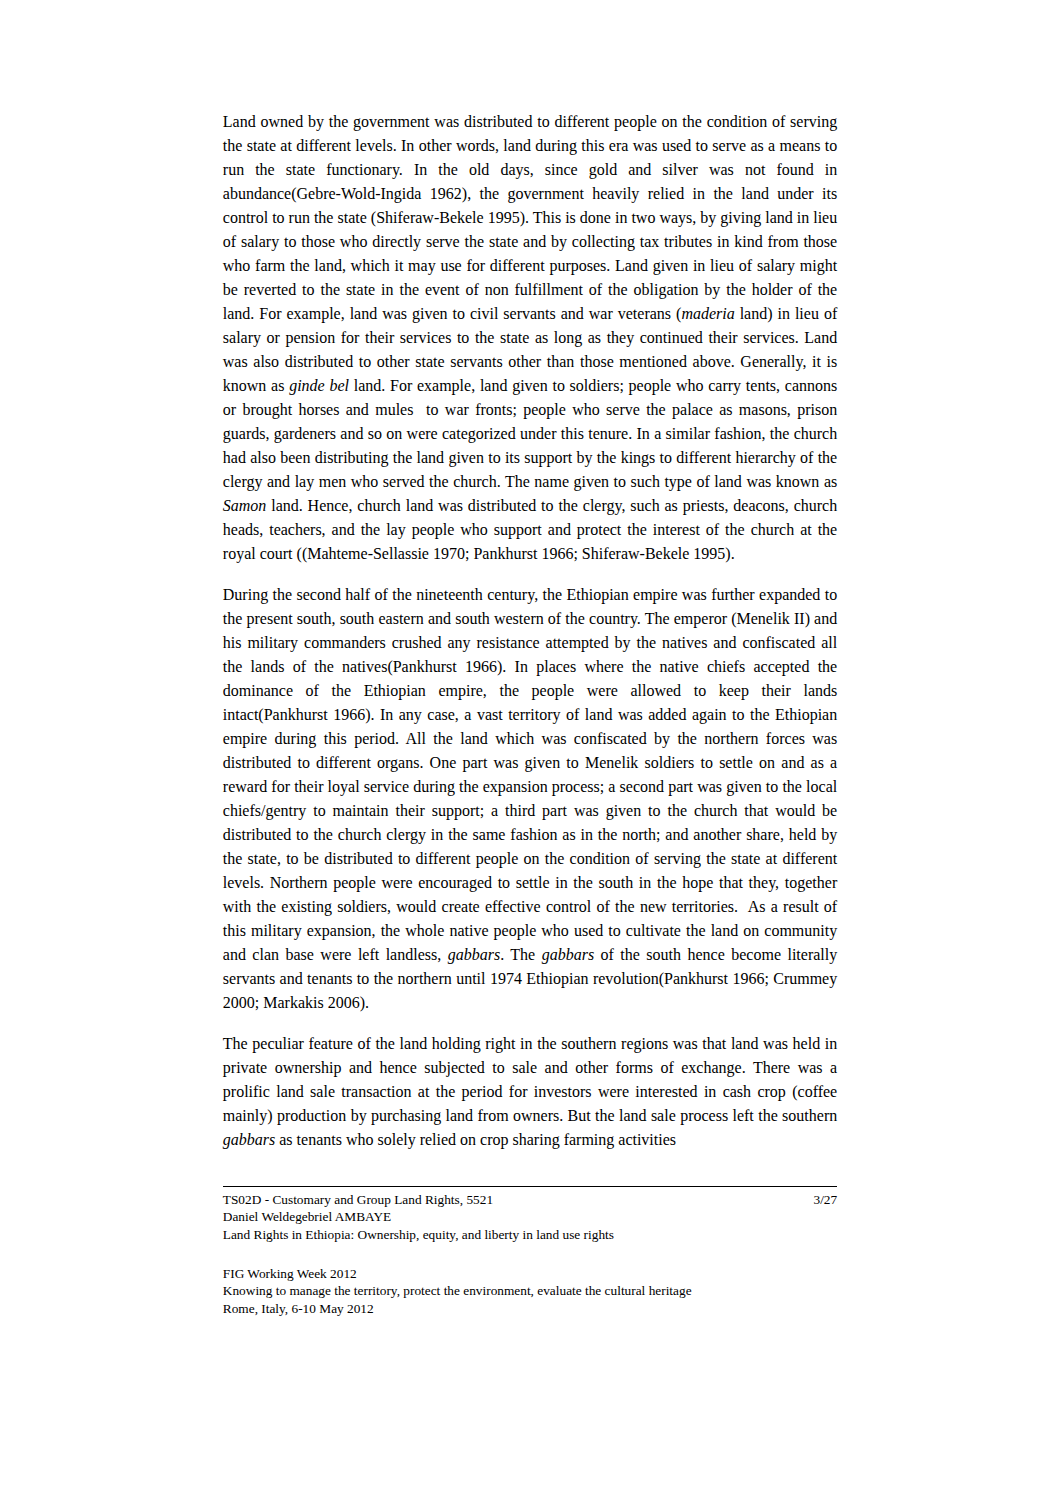Land owned by the government was distributed to different people on the condition of serving the state at different levels. In other words, land during this era was used to serve as a means to run the state functionary. In the old days, since gold and silver was not found in abundance(Gebre-Wold-Ingida 1962), the government heavily relied in the land under its control to run the state (Shiferaw-Bekele 1995). This is done in two ways, by giving land in lieu of salary to those who directly serve the state and by collecting tax tributes in kind from those who farm the land, which it may use for different purposes. Land given in lieu of salary might be reverted to the state in the event of non fulfillment of the obligation by the holder of the land. For example, land was given to civil servants and war veterans (maderia land) in lieu of salary or pension for their services to the state as long as they continued their services. Land was also distributed to other state servants other than those mentioned above. Generally, it is known as ginde bel land. For example, land given to soldiers; people who carry tents, cannons or brought horses and mules to war fronts; people who serve the palace as masons, prison guards, gardeners and so on were categorized under this tenure. In a similar fashion, the church had also been distributing the land given to its support by the kings to different hierarchy of the clergy and lay men who served the church. The name given to such type of land was known as Samon land. Hence, church land was distributed to the clergy, such as priests, deacons, church heads, teachers, and the lay people who support and protect the interest of the church at the royal court ((Mahteme-Sellassie 1970; Pankhurst 1966; Shiferaw-Bekele 1995).
During the second half of the nineteenth century, the Ethiopian empire was further expanded to the present south, south eastern and south western of the country. The emperor (Menelik II) and his military commanders crushed any resistance attempted by the natives and confiscated all the lands of the natives(Pankhurst 1966). In places where the native chiefs accepted the dominance of the Ethiopian empire, the people were allowed to keep their lands intact(Pankhurst 1966). In any case, a vast territory of land was added again to the Ethiopian empire during this period. All the land which was confiscated by the northern forces was distributed to different organs. One part was given to Menelik soldiers to settle on and as a reward for their loyal service during the expansion process; a second part was given to the local chiefs/gentry to maintain their support; a third part was given to the church that would be distributed to the church clergy in the same fashion as in the north; and another share, held by the state, to be distributed to different people on the condition of serving the state at different levels. Northern people were encouraged to settle in the south in the hope that they, together with the existing soldiers, would create effective control of the new territories. As a result of this military expansion, the whole native people who used to cultivate the land on community and clan base were left landless, gabbars. The gabbars of the south hence become literally servants and tenants to the northern until 1974 Ethiopian revolution(Pankhurst 1966; Crummey 2000; Markakis 2006).
The peculiar feature of the land holding right in the southern regions was that land was held in private ownership and hence subjected to sale and other forms of exchange. There was a prolific land sale transaction at the period for investors were interested in cash crop (coffee mainly) production by purchasing land from owners. But the land sale process left the southern gabbars as tenants who solely relied on crop sharing farming activities
3/27 TS02D - Customary and Group Land Rights, 5521
Daniel Weldegebriel AMBAYE
Land Rights in Ethiopia: Ownership, equity, and liberty in land use rights
FIG Working Week 2012
Knowing to manage the territory, protect the environment, evaluate the cultural heritage
Rome, Italy, 6-10 May 2012